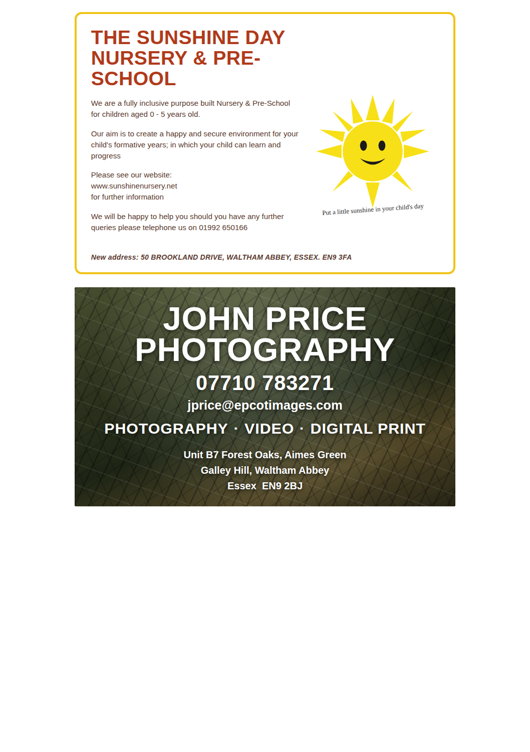The Sunshine Day Nursery & Pre-School
We are a fully inclusive purpose built Nursery & Pre-School for children aged 0 - 5 years old.
Our aim is to create a happy and secure environment for your child's formative years; in which your child can learn and progress
Please see our website:
www.sunshinenursery.net
for further information
We will be happy to help you should you have any further queries please telephone us on 01992 650166
Put a little sunshine in your child's day
New address: 50 BROOKLAND DRIVE, WALTHAM ABBEY, ESSEX. EN9 3FA
John Price
Photography
07710 783271
jprice@epcotimages.com
Photography·Video·Digital Print
Unit B7 Forest Oaks, Aimes Green
Galley Hill, Waltham Abbey
Essex EN9 2BJ